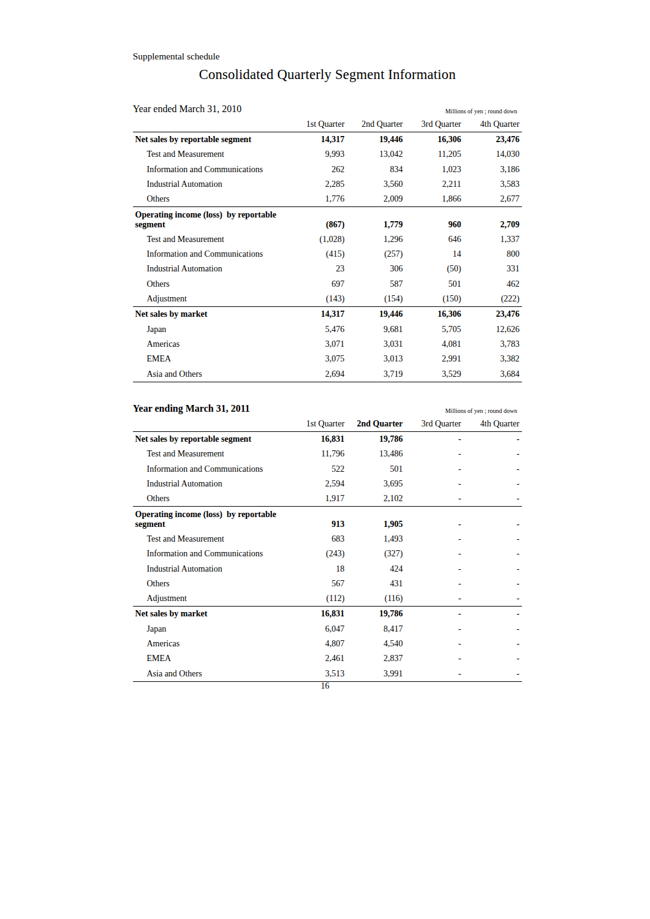Supplemental schedule
Consolidated Quarterly Segment Information
Year ended March 31, 2010
Millions of yen ; round down
| | 1st Quarter | 2nd Quarter | 3rd Quarter | 4th Quarter |
| --- | --- | --- | --- | --- |
| Net sales by reportable segment | 14,317 | 19,446 | 16,306 | 23,476 |
| Test and Measurement | 9,993 | 13,042 | 11,205 | 14,030 |
| Information and Communications | 262 | 834 | 1,023 | 3,186 |
| Industrial Automation | 2,285 | 3,560 | 2,211 | 3,583 |
| Others | 1,776 | 2,009 | 1,866 | 2,677 |
| Operating income (loss) by reportable segment | (867) | 1,779 | 960 | 2,709 |
| Test and Measurement | (1,028) | 1,296 | 646 | 1,337 |
| Information and Communications | (415) | (257) | 14 | 800 |
| Industrial Automation | 23 | 306 | (50) | 331 |
| Others | 697 | 587 | 501 | 462 |
| Adjustment | (143) | (154) | (150) | (222) |
| Net sales by market | 14,317 | 19,446 | 16,306 | 23,476 |
| Japan | 5,476 | 9,681 | 5,705 | 12,626 |
| Americas | 3,071 | 3,031 | 4,081 | 3,783 |
| EMEA | 3,075 | 3,013 | 2,991 | 3,382 |
| Asia and Others | 2,694 | 3,719 | 3,529 | 3,684 |
Year ending March 31, 2011
Millions of yen ; round down
| | 1st Quarter | 2nd Quarter | 3rd Quarter | 4th Quarter |
| --- | --- | --- | --- | --- |
| Net sales by reportable segment | 16,831 | 19,786 | - | - |
| Test and Measurement | 11,796 | 13,486 | - | - |
| Information and Communications | 522 | 501 | - | - |
| Industrial Automation | 2,594 | 3,695 | - | - |
| Others | 1,917 | 2,102 | - | - |
| Operating income (loss) by reportable segment | 913 | 1,905 | - | - |
| Test and Measurement | 683 | 1,493 | - | - |
| Information and Communications | (243) | (327) | - | - |
| Industrial Automation | 18 | 424 | - | - |
| Others | 567 | 431 | - | - |
| Adjustment | (112) | (116) | - | - |
| Net sales by market | 16,831 | 19,786 | - | - |
| Japan | 6,047 | 8,417 | - | - |
| Americas | 4,807 | 4,540 | - | - |
| EMEA | 2,461 | 2,837 | - | - |
| Asia and Others | 3,513 | 3,991 | - | - |
16